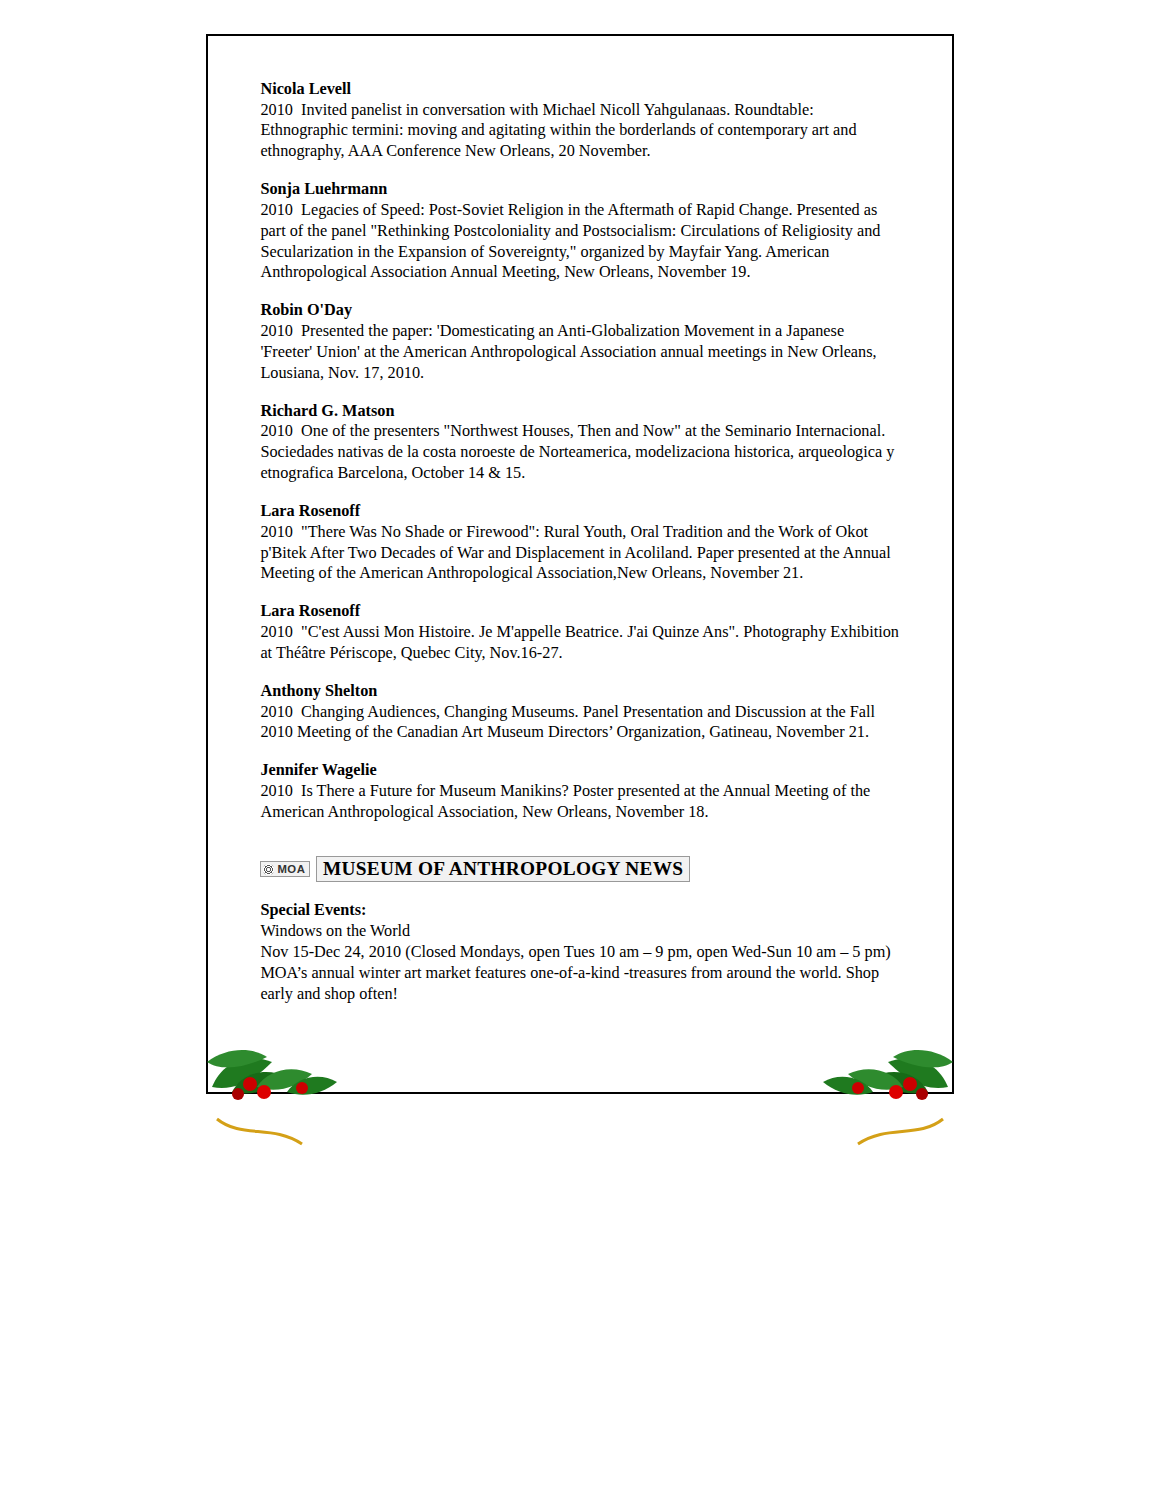Nicola Levell 2010 Invited panelist in conversation with Michael Nicoll Yahgulanaas. Roundtable: Ethnographic termini: moving and agitating within the borderlands of contemporary art and ethnography, AAA Conference New Orleans, 20 November.
Sonja Luehrmann 2010 Legacies of Speed: Post-Soviet Religion in the Aftermath of Rapid Change. Presented as part of the panel "Rethinking Postcoloniality and Postsocialism: Circulations of Religiosity and Secularization in the Expansion of Sovereignty," organized by Mayfair Yang. American Anthropological Association Annual Meeting, New Orleans, November 19.
Robin O'Day 2010 Presented the paper: 'Domesticating an Anti-Globalization Movement in a Japanese 'Freeter' Union' at the American Anthropological Association annual meetings in New Orleans, Lousiana, Nov. 17, 2010.
Richard G. Matson 2010 One of the presenters "Northwest Houses, Then and Now" at the Seminario Internacional. Sociedades nativas de la costa noroeste de Norteamerica, modelizaciona historica, arqueologica y etnografica Barcelona, October 14 & 15.
Lara Rosenoff 2010 "There Was No Shade or Firewood": Rural Youth, Oral Tradition and the Work of Okot p'Bitek After Two Decades of War and Displacement in Acoliland. Paper presented at the Annual Meeting of the American Anthropological Association,New Orleans, November 21.
Lara Rosenoff 2010 "C'est Aussi Mon Histoire. Je M'appelle Beatrice. J'ai Quinze Ans". Photography Exhibition at Théâtre Périscope, Quebec City, Nov.16-27.
Anthony Shelton 2010 Changing Audiences, Changing Museums. Panel Presentation and Discussion at the Fall 2010 Meeting of the Canadian Art Museum Directors’ Organization, Gatineau, November 21.
Jennifer Wagelie 2010 Is There a Future for Museum Manikins? Poster presented at the Annual Meeting of the American Anthropological Association, New Orleans, November 18.
MOA MUSEUM OF ANTHROPOLOGY NEWS
Special Events:
Windows on the World
Nov 15-Dec 24, 2010 (Closed Mondays, open Tues 10 am – 9 pm, open Wed-Sun 10 am – 5 pm)
MOA’s annual winter art market features one-of-a-kind -treasures from around the world. Shop early and shop often!